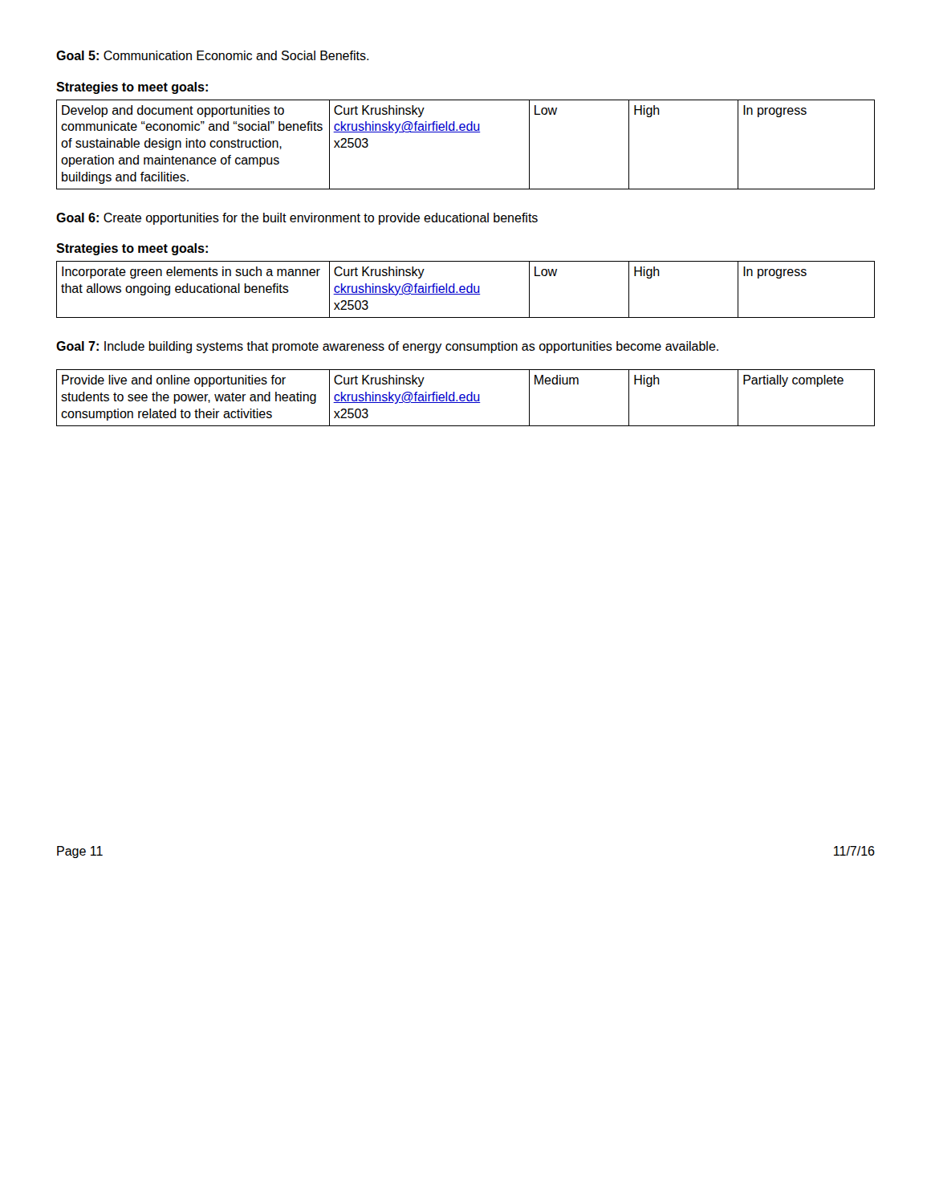Goal 5: Communication Economic and Social Benefits.
Strategies to meet goals:
| Develop and document opportunities to communicate “economic” and “social” benefits of sustainable design into construction, operation and maintenance of campus buildings and facilities. | Curt Krushinsky ckrushinsky@fairfield.edu x2503 | Low | High | In progress |
Goal 6: Create opportunities for the built environment to provide educational benefits
Strategies to meet goals:
| Incorporate green elements in such a manner that allows ongoing educational benefits | Curt Krushinsky ckrushinsky@fairfield.edu x2503 | Low | High | In progress |
Goal 7: Include building systems that promote awareness of energy consumption as opportunities become available.
| Provide live and online opportunities for students to see the power, water and heating consumption related to their activities | Curt Krushinsky ckrushinsky@fairfield.edu x2503 | Medium | High | Partially complete |
Page 11 11/7/16